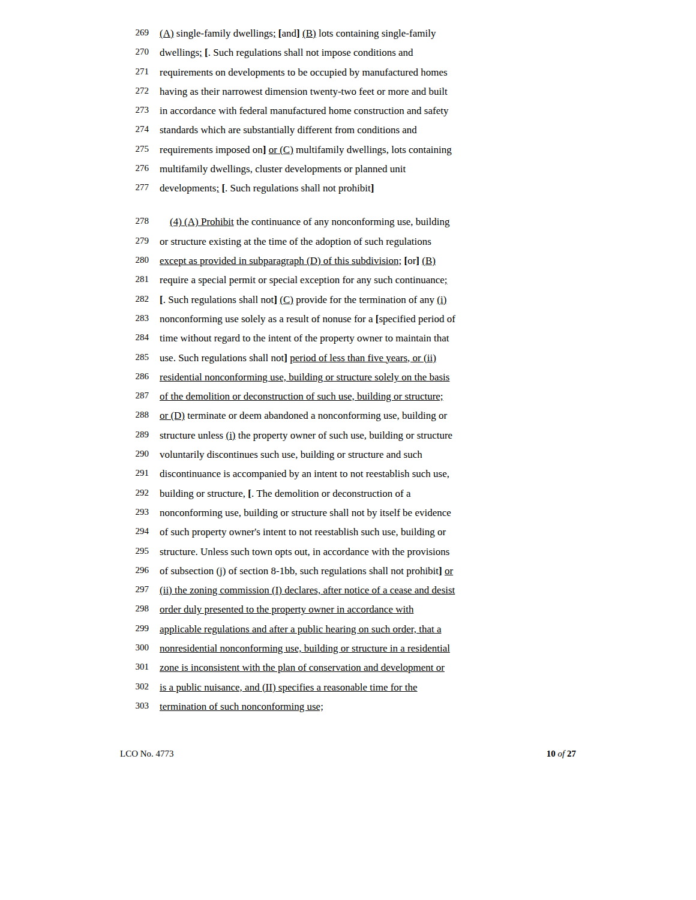269
(A) single-family dwellings; [and] (B) lots containing single-family
270
dwellings; [. Such regulations shall not impose conditions and
271
requirements on developments to be occupied by manufactured homes
272
having as their narrowest dimension twenty-two feet or more and built
273
in accordance with federal manufactured home construction and safety
274
standards which are substantially different from conditions and
275
requirements imposed on] or (C) multifamily dwellings, lots containing
276
multifamily dwellings, cluster developments or planned unit
277
developments; [. Such regulations shall not prohibit]
278
(4) (A) Prohibit the continuance of any nonconforming use, building
279
or structure existing at the time of the adoption of such regulations
280
except as provided in subparagraph (D) of this subdivision; [or] (B)
281
require a special permit or special exception for any such continuance;
282
[. Such regulations shall not] (C) provide for the termination of any (i)
283
nonconforming use solely as a result of nonuse for a [specified period of
284
time without regard to the intent of the property owner to maintain that
285
use. Such regulations shall not] period of less than five years, or (ii)
286
residential nonconforming use, building or structure solely on the basis
287
of the demolition or deconstruction of such use, building or structure;
288
or (D) terminate or deem abandoned a nonconforming use, building or
289
structure unless (i) the property owner of such use, building or structure
290
voluntarily discontinues such use, building or structure and such
291
discontinuance is accompanied by an intent to not reestablish such use,
292
building or structure, [. The demolition or deconstruction of a
293
nonconforming use, building or structure shall not by itself be evidence
294
of such property owner's intent to not reestablish such use, building or
295
structure. Unless such town opts out, in accordance with the provisions
296
of subsection (j) of section 8-1bb, such regulations shall not prohibit] or
297
(ii) the zoning commission (I) declares, after notice of a cease and desist
298
order duly presented to the property owner in accordance with
299
applicable regulations and after a public hearing on such order, that a
300
nonresidential nonconforming use, building or structure in a residential
301
zone is inconsistent with the plan of conservation and development or
302
is a public nuisance, and (II) specifies a reasonable time for the
303
termination of such nonconforming use;
LCO No. 4773
10 of 27